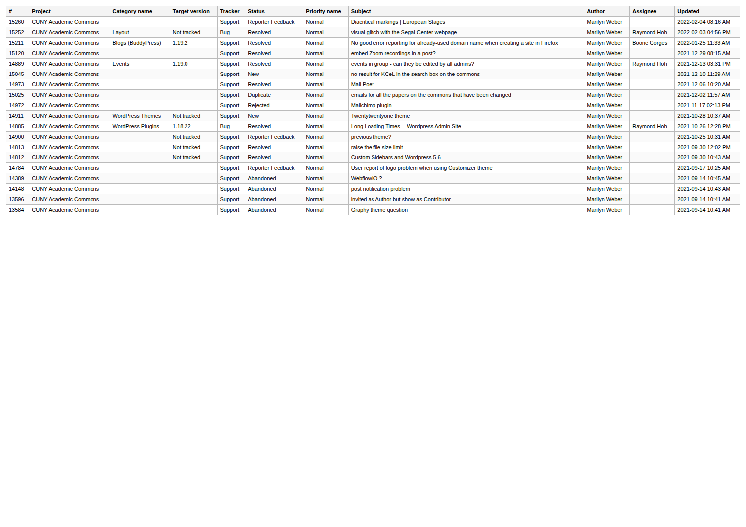Redmine-style issue list
| # | Project | Category name | Target version | Tracker | Status | Priority name | Subject | Author | Assignee | Updated |
| --- | --- | --- | --- | --- | --- | --- | --- | --- | --- | --- |
| 15260 | CUNY Academic Commons | | | Support | Reporter Feedback | Normal | Diacritical markings / European Stages | Marilyn Weber | | 2022-02-04 08:16 AM |
| 15252 | CUNY Academic Commons | Layout | Not tracked | Bug | Resolved | Normal | visual glitch with the Segal Center webpage | Marilyn Weber | Raymond Hoh | 2022-02-03 04:56 PM |
| 15211 | CUNY Academic Commons | Blogs (BuddyPress) | 1.19.2 | Support | Resolved | Normal | No good error reporting for already-used domain name when creating a site in Firefox | Marilyn Weber | Boone Gorges | 2022-01-25 11:33 AM |
| 15120 | CUNY Academic Commons | | | Support | Resolved | Normal | embed Zoom recordings in a post? | Marilyn Weber | | 2021-12-29 08:15 AM |
| 14889 | CUNY Academic Commons | Events | 1.19.0 | Support | Resolved | Normal | events in group - can they be edited by all admins? | Marilyn Weber | Raymond Hoh | 2021-12-13 03:31 PM |
| 15045 | CUNY Academic Commons | | | Support | New | Normal | no result for KCeL in the search box on the commons | Marilyn Weber | | 2021-12-10 11:29 AM |
| 14973 | CUNY Academic Commons | | | Support | Resolved | Normal | Mail Poet | Marilyn Weber | | 2021-12-06 10:20 AM |
| 15025 | CUNY Academic Commons | | | Support | Duplicate | Normal | emails for all the papers on the commons that have been changed | Marilyn Weber | | 2021-12-02 11:57 AM |
| 14972 | CUNY Academic Commons | | | Support | Rejected | Normal | Mailchimp plugin | Marilyn Weber | | 2021-11-17 02:13 PM |
| 14911 | CUNY Academic Commons | WordPress Themes | Not tracked | Support | New | Normal | Twentytwentyone theme | Marilyn Weber | | 2021-10-28 10:37 AM |
| 14885 | CUNY Academic Commons | WordPress Plugins | 1.18.22 | Bug | Resolved | Normal | Long Loading Times -- Wordpress Admin Site | Marilyn Weber | Raymond Hoh | 2021-10-26 12:28 PM |
| 14900 | CUNY Academic Commons | | Not tracked | Support | Reporter Feedback | Normal | previous theme? | Marilyn Weber | | 2021-10-25 10:31 AM |
| 14813 | CUNY Academic Commons | | Not tracked | Support | Resolved | Normal | raise the file size limit | Marilyn Weber | | 2021-09-30 12:02 PM |
| 14812 | CUNY Academic Commons | | Not tracked | Support | Resolved | Normal | Custom Sidebars and Wordpress 5.6 | Marilyn Weber | | 2021-09-30 10:43 AM |
| 14784 | CUNY Academic Commons | | | Support | Reporter Feedback | Normal | User report of logo problem when using Customizer theme | Marilyn Weber | | 2021-09-17 10:25 AM |
| 14389 | CUNY Academic Commons | | | Support | Abandoned | Normal | WebflowIO ? | Marilyn Weber | | 2021-09-14 10:45 AM |
| 14148 | CUNY Academic Commons | | | Support | Abandoned | Normal | post notification problem | Marilyn Weber | | 2021-09-14 10:43 AM |
| 13596 | CUNY Academic Commons | | | Support | Abandoned | Normal | invited as Author but show as Contributor | Marilyn Weber | | 2021-09-14 10:41 AM |
| 13584 | CUNY Academic Commons | | | Support | Abandoned | Normal | Graphy theme question | Marilyn Weber | | 2021-09-14 10:41 AM |